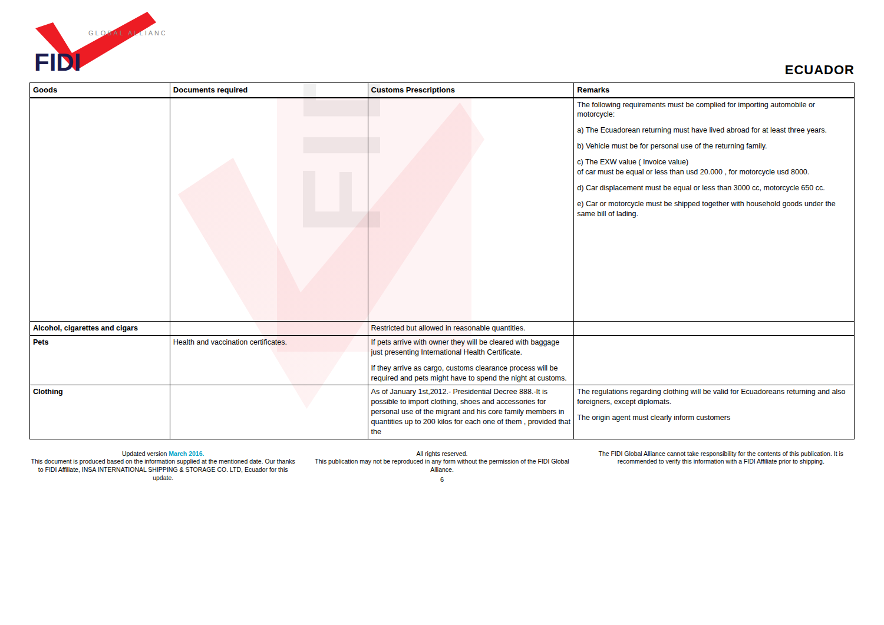FIDI GLOBAL ALLIANCE
ECUADOR
FIDI
| Goods | Documents required | Customs Prescriptions | Remarks |
| --- | --- | --- | --- |
| | | | The following requirements must be complied for importing automobile or motorcycle: a) The Ecuadorean returning must have lived abroad for at least three years. b) Vehicle must be for personal use of the returning family. c) The EXW value ( Invoice value) of car must be equal or less than usd 20.000 , for motorcycle usd 8000. d) Car displacement must be equal or less than 3000 cc, motorcycle 650 cc. e) Car or motorcycle must be shipped together with household goods under the same bill of lading. |
| Alcohol, cigarettes and cigars | | Restricted but allowed in reasonable quantities. | |
| Pets | Health and vaccination certificates. | If pets arrive with owner they will be cleared with baggage just presenting International Health Certificate. If they arrive as cargo, customs clearance process will be required and pets might have to spend the night at customs. | |
| Clothing | | As of January 1st,2012.- Presidential Decree 888.-It is possible to import clothing, shoes and accessories for personal use of the migrant and his core family members in quantities up to 200 kilos for each one of them , provided that the | The regulations regarding clothing will be valid for Ecuadoreans returning and also foreigners, except diplomats. The origin agent must clearly inform customers |
Updated version March 2016.
This document is produced based on the information supplied at the mentioned date. Our thanks to FIDI Affiliate, INSA INTERNATIONAL SHIPPING & STORAGE CO. LTD, Ecuador for this update.
All rights reserved.
This publication may not be reproduced in any form without the permission of the FIDI Global Alliance.
6
The FIDI Global Alliance cannot take responsibility for the contents of this publication. It is recommended to verify this information with a FIDI Affiliate prior to shipping.